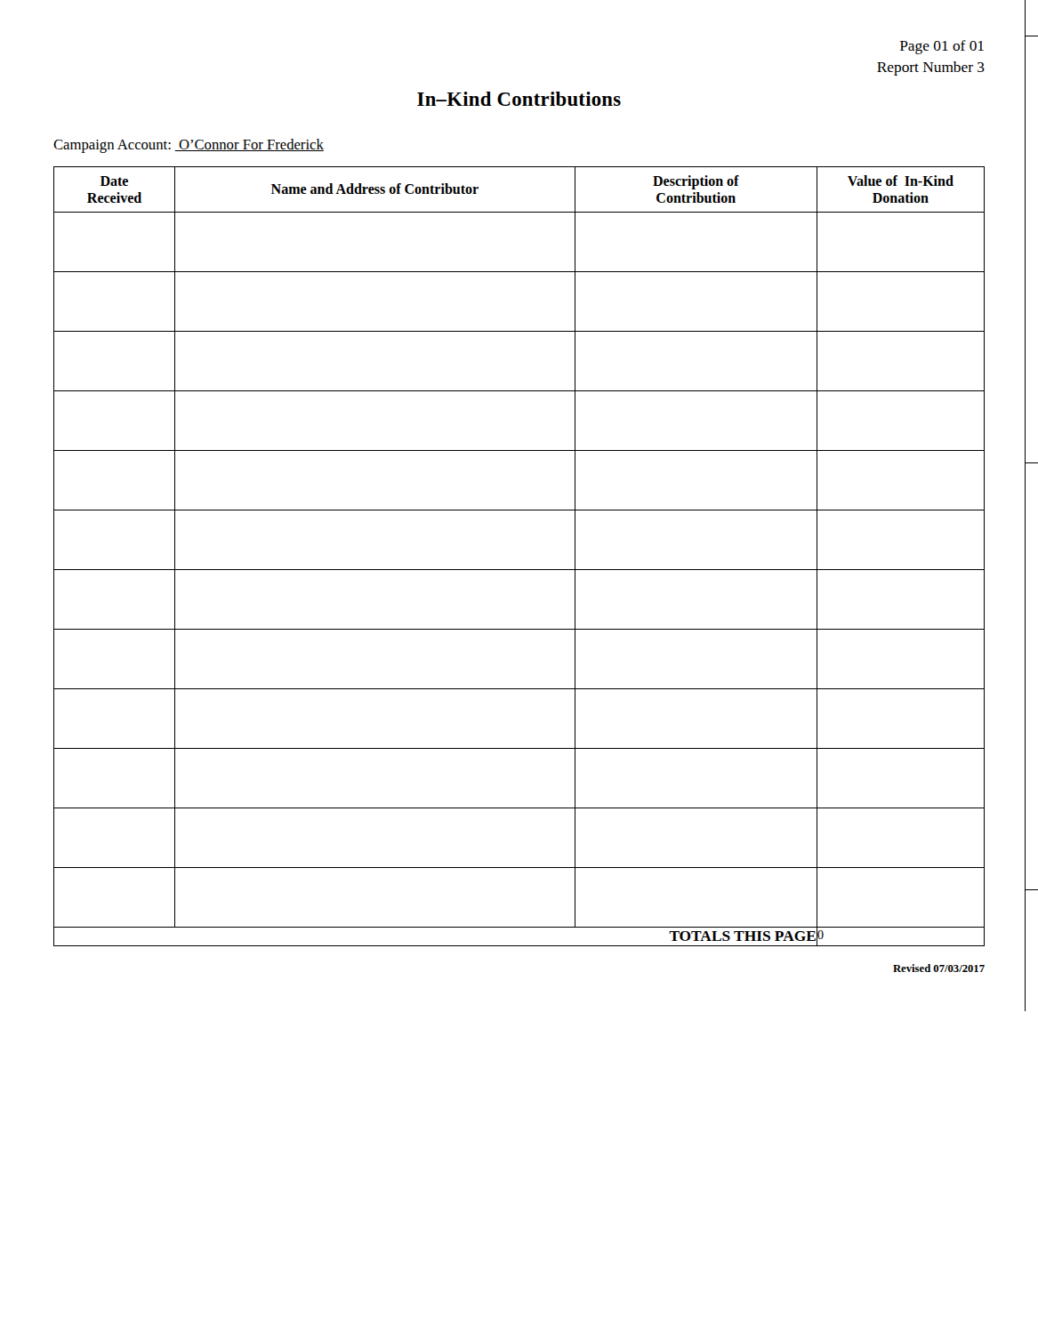Page 01 of 01
Report Number 3
In–Kind Contributions
Campaign Account: O’Connor For Frederick
| Date Received | Name and Address of Contributor | Description of Contribution | Value of In-Kind Donation |
| --- | --- | --- | --- |
| TOTALS THIS PAGE | 0 |
Revised 07/03/2017